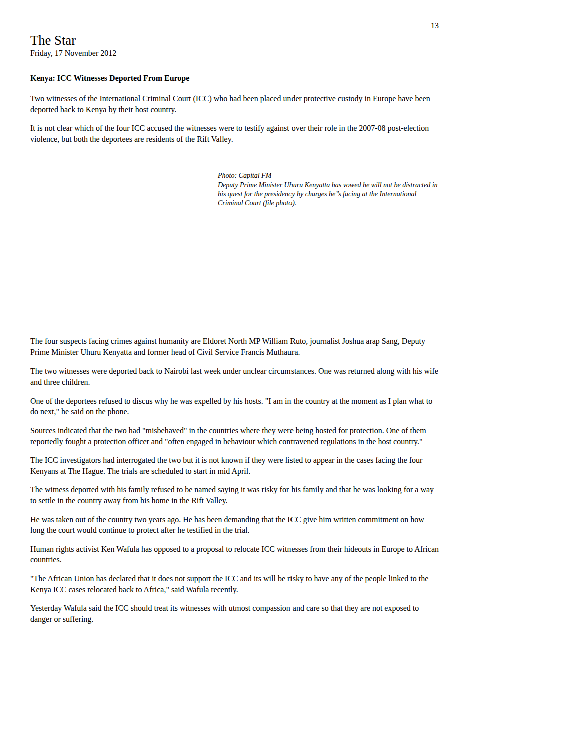13
The Star
Friday, 17 November 2012
Kenya: ICC Witnesses Deported From Europe
Two witnesses of the International Criminal Court (ICC) who had been placed under protective custody in Europe have been deported back to Kenya by their host country.
It is not clear which of the four ICC accused the witnesses were to testify against over their role in the 2007-08 post-election violence, but both the deportees are residents of the Rift Valley.
Photo: Capital FM Deputy Prime Minister Uhuru Kenyatta has vowed he will not be distracted in his quest for the presidency by charges he’’s facing at the International Criminal Court (file photo).
The four suspects facing crimes against humanity are Eldoret North MP William Ruto, journalist Joshua arap Sang, Deputy Prime Minister Uhuru Kenyatta and former head of Civil Service Francis Muthaura.
The two witnesses were deported back to Nairobi last week under unclear circumstances. One was returned along with his wife and three children.
One of the deportees refused to discus why he was expelled by his hosts. "I am in the country at the moment as I plan what to do next," he said on the phone.
Sources indicated that the two had "misbehaved" in the countries where they were being hosted for protection. One of them reportedly fought a protection officer and "often engaged in behaviour which contravened regulations in the host country."
The ICC investigators had interrogated the two but it is not known if they were listed to appear in the cases facing the four Kenyans at The Hague. The trials are scheduled to start in mid April.
The witness deported with his family refused to be named saying it was risky for his family and that he was looking for a way to settle in the country away from his home in the Rift Valley.
He was taken out of the country two years ago. He has been demanding that the ICC give him written commitment on how long the court would continue to protect after he testified in the trial.
Human rights activist Ken Wafula has opposed to a proposal to relocate ICC witnesses from their hideouts in Europe to African countries.
"The African Union has declared that it does not support the ICC and its will be risky to have any of the people linked to the Kenya ICC cases relocated back to Africa," said Wafula recently.
Yesterday Wafula said the ICC should treat its witnesses with utmost compassion and care so that they are not exposed to danger or suffering.